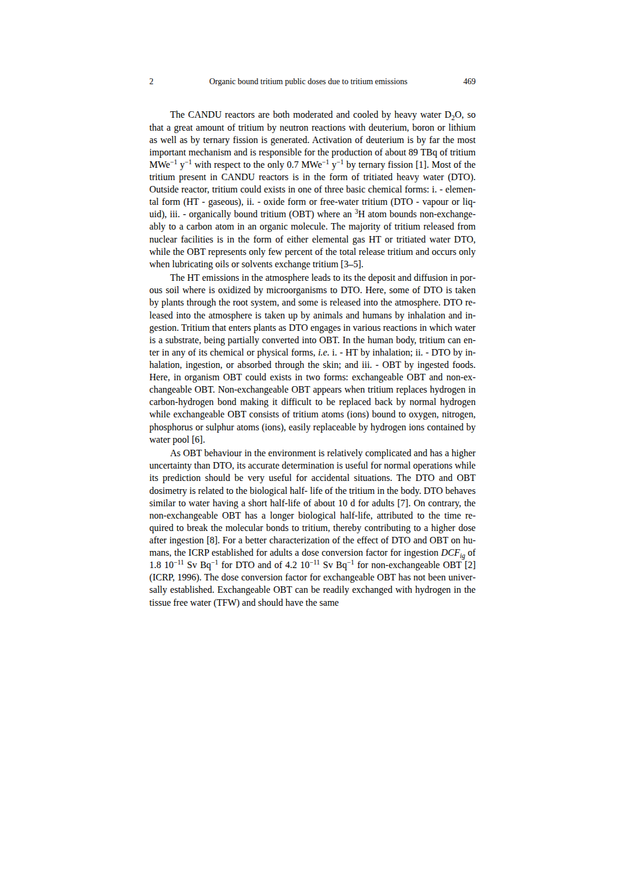2 Organic bound tritium public doses due to tritium emissions 469
The CANDU reactors are both moderated and cooled by heavy water D2O, so that a great amount of tritium by neutron reactions with deuterium, boron or lithium as well as by ternary fission is generated. Activation of deuterium is by far the most important mechanism and is responsible for the production of about 89 TBq of tritium MWe−1 y−1 with respect to the only 0.7 MWe−1 y−1 by ternary fission [1]. Most of the tritium present in CANDU reactors is in the form of tritiated heavy water (DTO). Outside reactor, tritium could exists in one of three basic chemical forms: i. - elemental form (HT - gaseous), ii. - oxide form or free-water tritium (DTO - vapour or liquid), iii. - organically bound tritium (OBT) where an 3H atom bounds non-exchangeably to a carbon atom in an organic molecule. The majority of tritium released from nuclear facilities is in the form of either elemental gas HT or tritiated water DTO, while the OBT represents only few percent of the total release tritium and occurs only when lubricating oils or solvents exchange tritium [3–5].
The HT emissions in the atmosphere leads to its the deposit and diffusion in porous soil where is oxidized by microorganisms to DTO. Here, some of DTO is taken by plants through the root system, and some is released into the atmosphere. DTO released into the atmosphere is taken up by animals and humans by inhalation and ingestion. Tritium that enters plants as DTO engages in various reactions in which water is a substrate, being partially converted into OBT. In the human body, tritium can enter in any of its chemical or physical forms, i.e. i. - HT by inhalation; ii. - DTO by inhalation, ingestion, or absorbed through the skin; and iii. - OBT by ingested foods. Here, in organism OBT could exists in two forms: exchangeable OBT and non-exchangeable OBT. Non-exchangeable OBT appears when tritium replaces hydrogen in carbon-hydrogen bond making it difficult to be replaced back by normal hydrogen while exchangeable OBT consists of tritium atoms (ions) bound to oxygen, nitrogen, phosphorus or sulphur atoms (ions), easily replaceable by hydrogen ions contained by water pool [6].
As OBT behaviour in the environment is relatively complicated and has a higher uncertainty than DTO, its accurate determination is useful for normal operations while its prediction should be very useful for accidental situations. The DTO and OBT dosimetry is related to the biological half- life of the tritium in the body. DTO behaves similar to water having a short half-life of about 10 d for adults [7]. On contrary, the non-exchangeable OBT has a longer biological half-life, attributed to the time required to break the molecular bonds to tritium, thereby contributing to a higher dose after ingestion [8]. For a better characterization of the effect of DTO and OBT on humans, the ICRP established for adults a dose conversion factor for ingestion DCFig of 1.8 10−11 Sv Bq−1 for DTO and of 4.2 10−11 Sv Bq−1 for non-exchangeable OBT [2](ICRP, 1996). The dose conversion factor for exchangeable OBT has not been universally established. Exchangeable OBT can be readily exchanged with hydrogen in the tissue free water (TFW) and should have the same